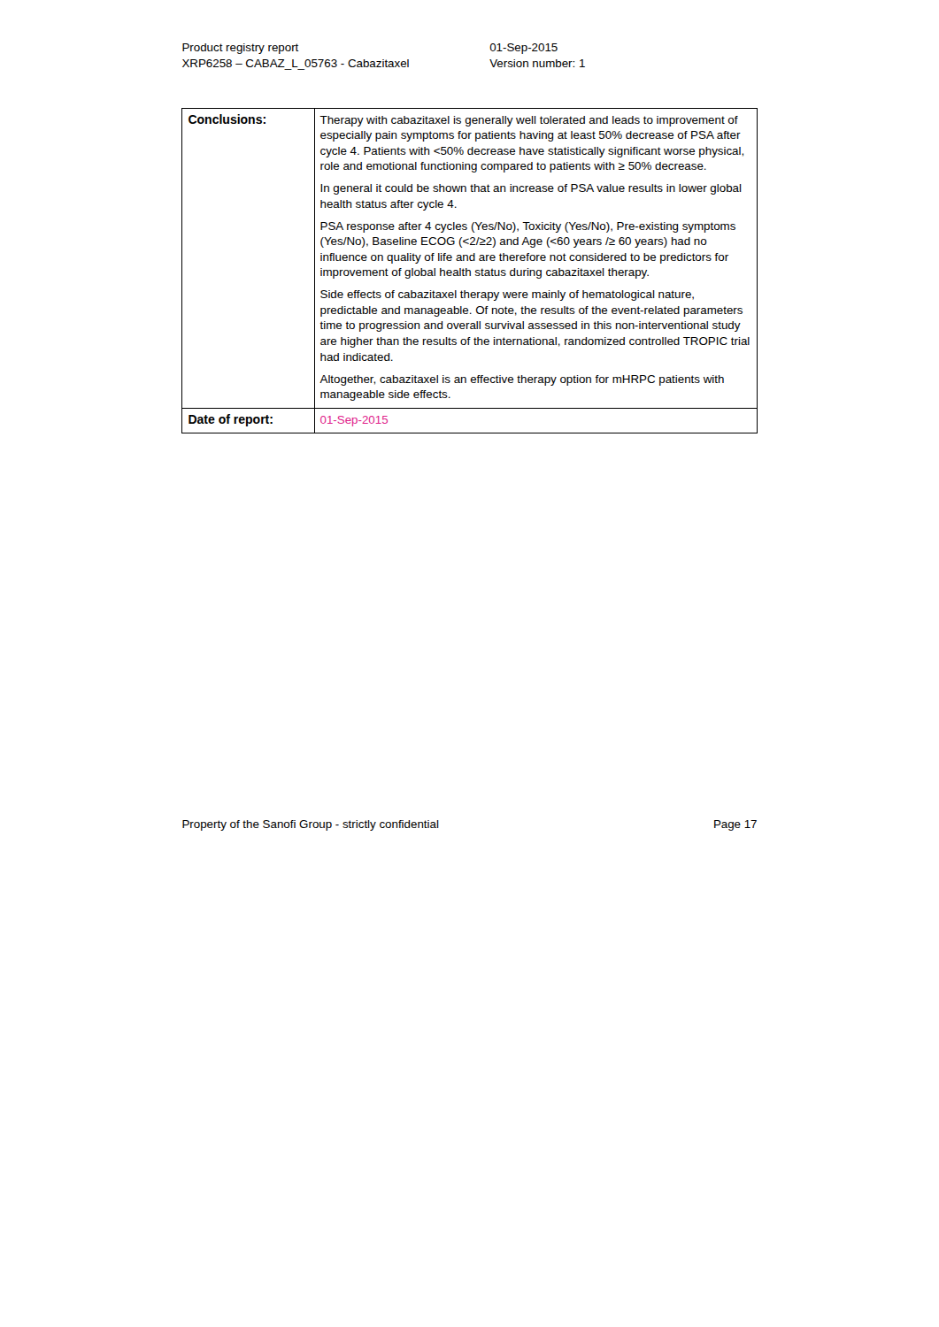Product registry report
XRP6258 – CABAZ_L_05763 - Cabazitaxel
01-Sep-2015
Version number: 1
| Conclusions: | Therapy with cabazitaxel is generally well tolerated and leads to improvement of especially pain symptoms for patients having at least 50% decrease of PSA after cycle 4. Patients with <50% decrease have statistically significant worse physical, role and emotional functioning compared to patients with ≥ 50% decrease. In general it could be shown that an increase of PSA value results in lower global health status after cycle 4. PSA response after 4 cycles (Yes/No), Toxicity (Yes/No), Pre-existing symptoms (Yes/No), Baseline ECOG (<2/≥2) and Age (<60 years /≥ 60 years) had no influence on quality of life and are therefore not considered to be predictors for improvement of global health status during cabazitaxel therapy. Side effects of cabazitaxel therapy were mainly of hematological nature, predictable and manageable. Of note, the results of the event-related parameters time to progression and overall survival assessed in this non-interventional study are higher than the results of the international, randomized controlled TROPIC trial had indicated. Altogether, cabazitaxel is an effective therapy option for mHRPC patients with manageable side effects. |
| Date of report: | 01-Sep-2015 |
Property of the Sanofi Group - strictly confidential
Page 17